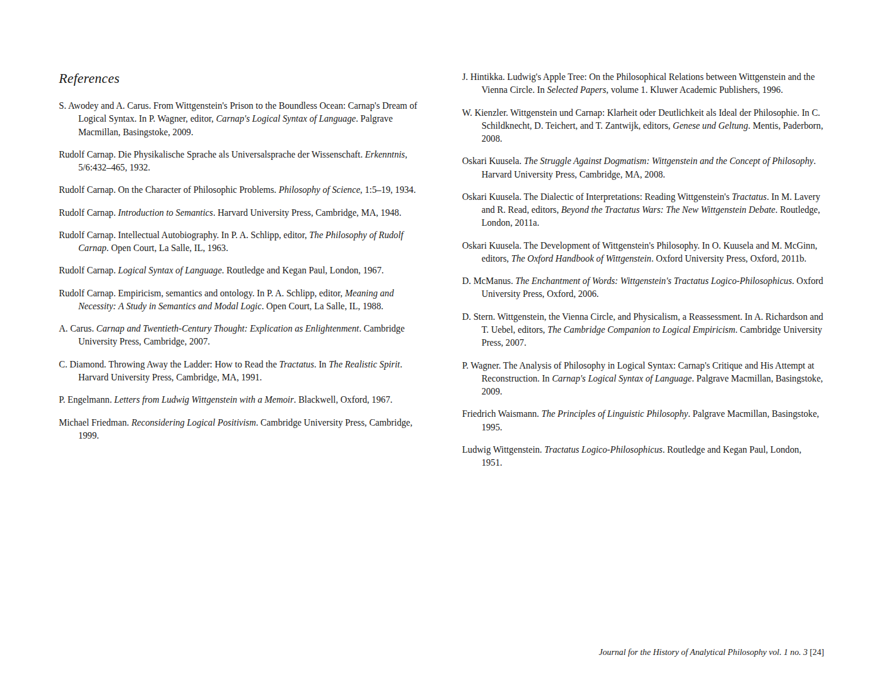References
S. Awodey and A. Carus. From Wittgenstein's Prison to the Boundless Ocean: Carnap's Dream of Logical Syntax. In P. Wagner, editor, Carnap's Logical Syntax of Language. Palgrave Macmillan, Basingstoke, 2009.
Rudolf Carnap. Die Physikalische Sprache als Universalsprache der Wissenschaft. Erkenntnis, 5/6:432–465, 1932.
Rudolf Carnap. On the Character of Philosophic Problems. Philosophy of Science, 1:5–19, 1934.
Rudolf Carnap. Introduction to Semantics. Harvard University Press, Cambridge, MA, 1948.
Rudolf Carnap. Intellectual Autobiography. In P. A. Schlipp, editor, The Philosophy of Rudolf Carnap. Open Court, La Salle, IL, 1963.
Rudolf Carnap. Logical Syntax of Language. Routledge and Kegan Paul, London, 1967.
Rudolf Carnap. Empiricism, semantics and ontology. In P. A. Schlipp, editor, Meaning and Necessity: A Study in Semantics and Modal Logic. Open Court, La Salle, IL, 1988.
A. Carus. Carnap and Twentieth-Century Thought: Explication as Enlightenment. Cambridge University Press, Cambridge, 2007.
C. Diamond. Throwing Away the Ladder: How to Read the Tractatus. In The Realistic Spirit. Harvard University Press, Cambridge, MA, 1991.
P. Engelmann. Letters from Ludwig Wittgenstein with a Memoir. Blackwell, Oxford, 1967.
Michael Friedman. Reconsidering Logical Positivism. Cambridge University Press, Cambridge, 1999.
J. Hintikka. Ludwig's Apple Tree: On the Philosophical Relations between Wittgenstein and the Vienna Circle. In Selected Papers, volume 1. Kluwer Academic Publishers, 1996.
W. Kienzler. Wittgenstein und Carnap: Klarheit oder Deutlichkeit als Ideal der Philosophie. In C. Schildknecht, D. Teichert, and T. Zantwijk, editors, Genese und Geltung. Mentis, Paderborn, 2008.
Oskari Kuusela. The Struggle Against Dogmatism: Wittgenstein and the Concept of Philosophy. Harvard University Press, Cambridge, MA, 2008.
Oskari Kuusela. The Dialectic of Interpretations: Reading Wittgenstein's Tractatus. In M. Lavery and R. Read, editors, Beyond the Tractatus Wars: The New Wittgenstein Debate. Routledge, London, 2011a.
Oskari Kuusela. The Development of Wittgenstein's Philosophy. In O. Kuusela and M. McGinn, editors, The Oxford Handbook of Wittgenstein. Oxford University Press, Oxford, 2011b.
D. McManus. The Enchantment of Words: Wittgenstein's Tractatus Logico-Philosophicus. Oxford University Press, Oxford, 2006.
D. Stern. Wittgenstein, the Vienna Circle, and Physicalism, a Reassessment. In A. Richardson and T. Uebel, editors, The Cambridge Companion to Logical Empiricism. Cambridge University Press, 2007.
P. Wagner. The Analysis of Philosophy in Logical Syntax: Carnap's Critique and His Attempt at Reconstruction. In Carnap's Logical Syntax of Language. Palgrave Macmillan, Basingstoke, 2009.
Friedrich Waismann. The Principles of Linguistic Philosophy. Palgrave Macmillan, Basingstoke, 1995.
Ludwig Wittgenstein. Tractatus Logico-Philosophicus. Routledge and Kegan Paul, London, 1951.
Journal for the History of Analytical Philosophy vol. 1 no. 3 [24]